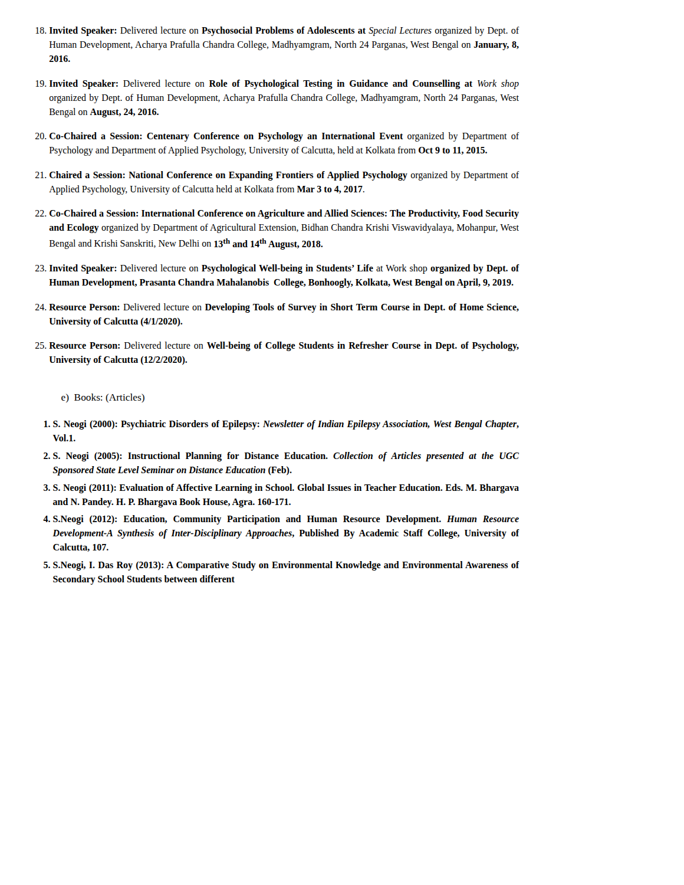Invited Speaker: Delivered lecture on Psychosocial Problems of Adolescents at Special Lectures organized by Dept. of Human Development, Acharya Prafulla Chandra College, Madhyamgram, North 24 Parganas, West Bengal on January, 8, 2016.
Invited Speaker: Delivered lecture on Role of Psychological Testing in Guidance and Counselling at Work shop organized by Dept. of Human Development, Acharya Prafulla Chandra College, Madhyamgram, North 24 Parganas, West Bengal on August, 24, 2016.
Co-Chaired a Session: Centenary Conference on Psychology an International Event organized by Department of Psychology and Department of Applied Psychology, University of Calcutta, held at Kolkata from Oct 9 to 11, 2015.
Chaired a Session: National Conference on Expanding Frontiers of Applied Psychology organized by Department of Applied Psychology, University of Calcutta held at Kolkata from Mar 3 to 4, 2017.
Co-Chaired a Session: International Conference on Agriculture and Allied Sciences: The Productivity, Food Security and Ecology organized by Department of Agricultural Extension, Bidhan Chandra Krishi Viswavidyalaya, Mohanpur, West Bengal and Krishi Sanskriti, New Delhi on 13th and 14th August, 2018.
Invited Speaker: Delivered lecture on Psychological Well-being in Students’ Life at Work shop organized by Dept. of Human Development, Prasanta Chandra Mahalanobis College, Bonhoogly, Kolkata, West Bengal on April, 9, 2019.
Resource Person: Delivered lecture on Developing Tools of Survey in Short Term Course in Dept. of Home Science, University of Calcutta (4/1/2020).
Resource Person: Delivered lecture on Well-being of College Students in Refresher Course in Dept. of Psychology, University of Calcutta (12/2/2020).
e) Books: (Articles)
S. Neogi (2000): Psychiatric Disorders of Epilepsy: Newsletter of Indian Epilepsy Association, West Bengal Chapter, Vol.1.
S. Neogi (2005): Instructional Planning for Distance Education. Collection of Articles presented at the UGC Sponsored State Level Seminar on Distance Education (Feb).
S. Neogi (2011): Evaluation of Affective Learning in School. Global Issues in Teacher Education. Eds. M. Bhargava and N. Pandey. H. P. Bhargava Book House, Agra. 160-171.
S.Neogi (2012): Education, Community Participation and Human Resource Development. Human Resource Development-A Synthesis of Inter-Disciplinary Approaches, Published By Academic Staff College, University of Calcutta, 107.
S.Neogi, I. Das Roy (2013): A Comparative Study on Environmental Knowledge and Environmental Awareness of Secondary School Students between different